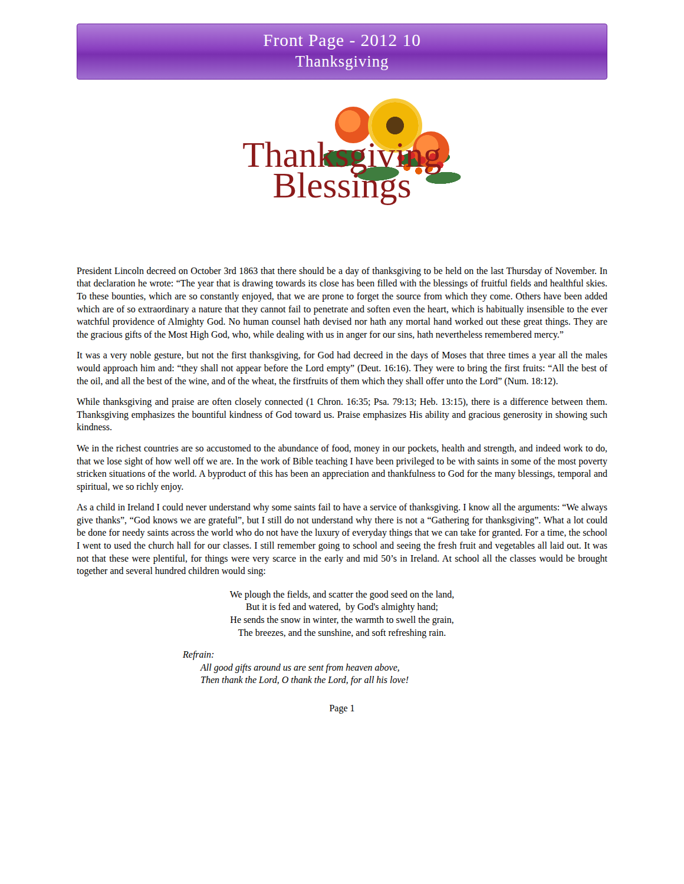Front Page - 2012 10
Thanksgiving
Thanksgiving Blessings
President Lincoln decreed on October 3rd 1863 that there should be a day of thanksgiving to be held on the last Thursday of November. In that declaration he wrote: “The year that is drawing towards its close has been filled with the blessings of fruitful fields and healthful skies. To these bounties, which are so constantly enjoyed, that we are prone to forget the source from which they come. Others have been added which are of so extraordinary a nature that they cannot fail to penetrate and soften even the heart, which is habitually insensible to the ever watchful providence of Almighty God. No human counsel hath devised nor hath any mortal hand worked out these great things. They are the gracious gifts of the Most High God, who, while dealing with us in anger for our sins, hath nevertheless remembered mercy.”
It was a very noble gesture, but not the first thanksgiving, for God had decreed in the days of Moses that three times a year all the males would approach him and: “they shall not appear before the Lord empty” (Deut. 16:16). They were to bring the first fruits: “All the best of the oil, and all the best of the wine, and of the wheat, the firstfruits of them which they shall offer unto the Lord” (Num. 18:12).
While thanksgiving and praise are often closely connected (1 Chron. 16:35; Psa. 79:13; Heb. 13:15), there is a difference between them. Thanksgiving emphasizes the bountiful kindness of God toward us. Praise emphasizes His ability and gracious generosity in showing such kindness.
We in the richest countries are so accustomed to the abundance of food, money in our pockets, health and strength, and indeed work to do, that we lose sight of how well off we are. In the work of Bible teaching I have been privileged to be with saints in some of the most poverty stricken situations of the world. A byproduct of this has been an appreciation and thankfulness to God for the many blessings, temporal and spiritual, we so richly enjoy.
As a child in Ireland I could never understand why some saints fail to have a service of thanksgiving. I know all the arguments: “We always give thanks”, “God knows we are grateful”, but I still do not understand why there is not a “Gathering for thanksgiving”. What a lot could be done for needy saints across the world who do not have the luxury of everyday things that we can take for granted. For a time, the school I went to used the church hall for our classes. I still remember going to school and seeing the fresh fruit and vegetables all laid out. It was not that these were plentiful, for things were very scarce in the early and mid 50’s in Ireland. At school all the classes would be brought together and several hundred children would sing:
We plough the fields, and scatter the good seed on the land,
But it is fed and watered, by God's almighty hand;
He sends the snow in winter, the warmth to swell the grain,
The breezes, and the sunshine, and soft refreshing rain.
Refrain: All good gifts around us are sent from heaven above,
Then thank the Lord, O thank the Lord, for all his love!
Page 1